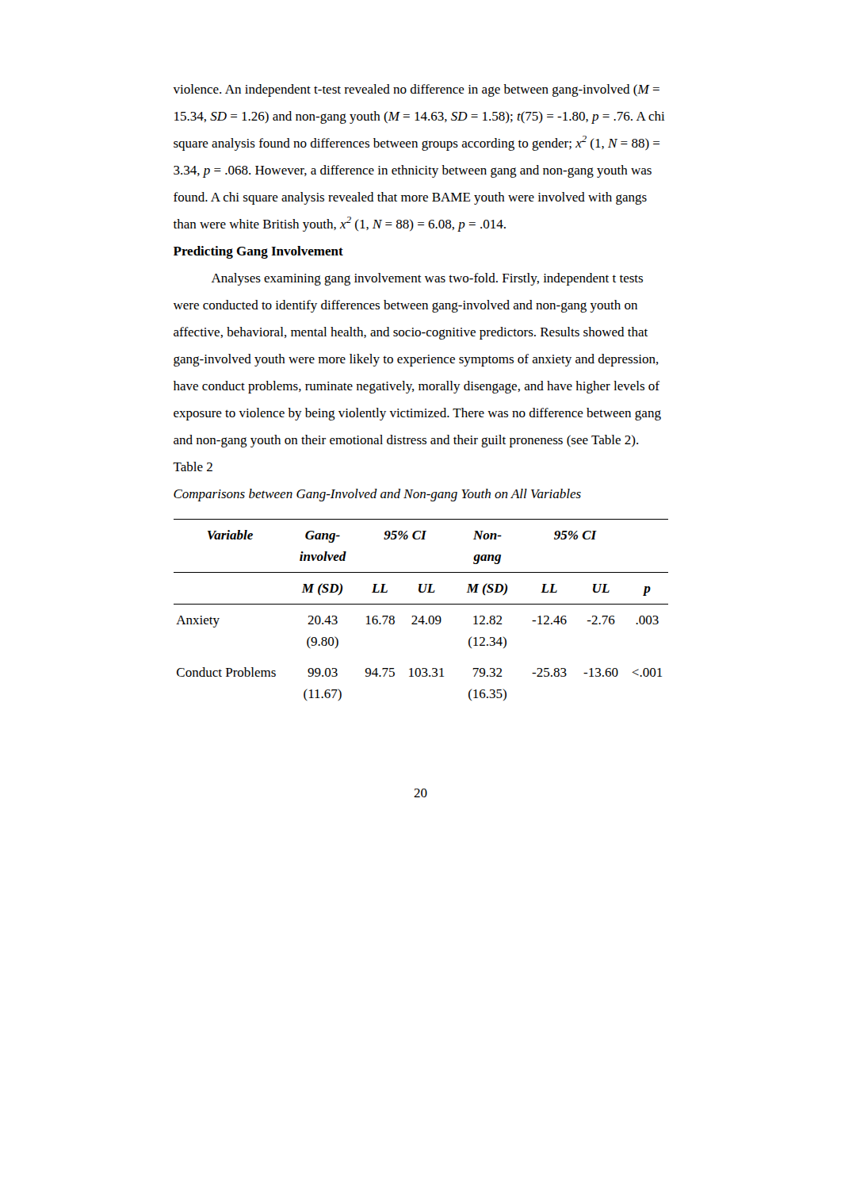violence. An independent t-test revealed no difference in age between gang-involved (M = 15.34, SD = 1.26) and non-gang youth (M = 14.63, SD = 1.58); t(75) = -1.80, p = .76. A chi square analysis found no differences between groups according to gender; x2 (1, N = 88) = 3.34, p = .068. However, a difference in ethnicity between gang and non-gang youth was found. A chi square analysis revealed that more BAME youth were involved with gangs than were white British youth, x2 (1, N = 88) = 6.08, p = .014.
Predicting Gang Involvement
Analyses examining gang involvement was two-fold. Firstly, independent t tests were conducted to identify differences between gang-involved and non-gang youth on affective, behavioral, mental health, and socio-cognitive predictors. Results showed that gang-involved youth were more likely to experience symptoms of anxiety and depression, have conduct problems, ruminate negatively, morally disengage, and have higher levels of exposure to violence by being violently victimized. There was no difference between gang and non-gang youth on their emotional distress and their guilt proneness (see Table 2).
Table 2
Comparisons between Gang-Involved and Non-gang Youth on All Variables
| Variable | Gang- involved | 95% CI | Non- gang | 95% CI | |
| --- | --- | --- | --- | --- | --- |
| | M (SD) | LL | UL | M (SD) | LL | UL | p |
| Anxiety | 20.43 (9.80) | 16.78 | 24.09 | 12.82 (12.34) | -12.46 | -2.76 | .003 |
| Conduct Problems | 99.03 (11.67) | 94.75 | 103.31 | 79.32 (16.35) | -25.83 | -13.60 | <.001 |
20